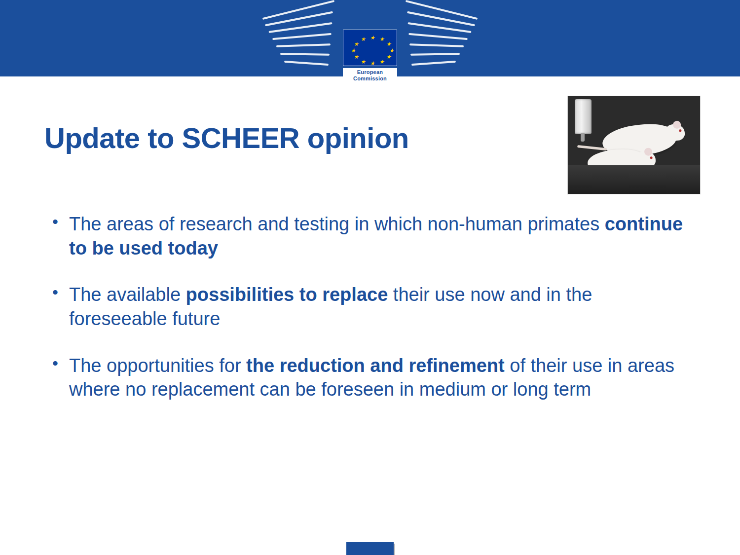European
Commission
Update to SCHEER opinion
The areas of research and testing in which non-human primates continue to be used today
The available possibilities to replace their use now and in the foreseeable future
The opportunities for the reduction and refinement of their use in areas where no replacement can be foreseen in medium or long term